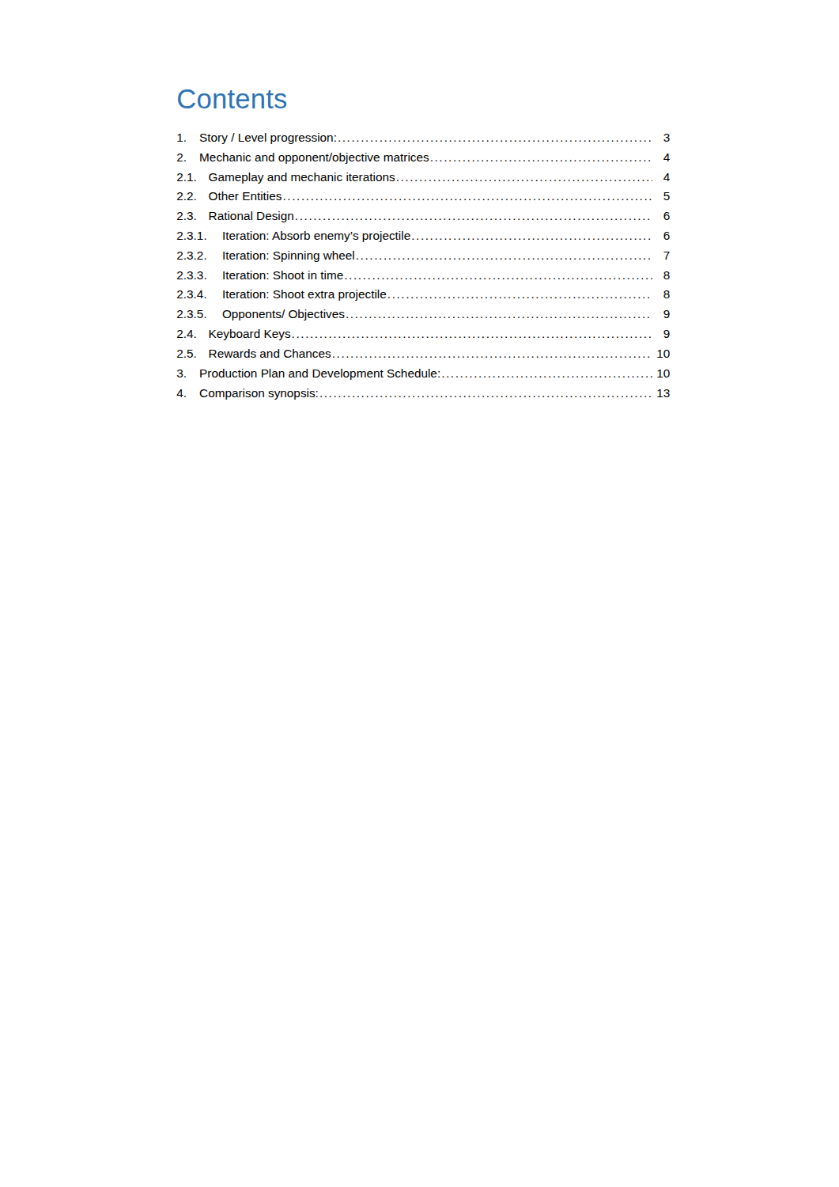Contents
1. Story / Level progression: ................................................................................................... 3
2. Mechanic and opponent/objective matrices ....................................................................... 4
2.1. Gameplay and mechanic iterations ............................................................................. 4
2.2. Other Entities ......................................................................................................... 5
2.3. Rational Design ..................................................................................................... 6
2.3.1. Iteration: Absorb enemy’s projectile ...................................................................... 6
2.3.2. Iteration: Spinning wheel ...................................................................................... 7
2.3.3. Iteration: Shoot in time .......................................................................................... 8
2.3.4. Iteration: Shoot extra projectile ............................................................................ 8
2.3.5. Opponents/ Objectives ......................................................................................... 9
2.4. Keyboard Keys ......................................................................................................... 9
2.5. Rewards and Chances ............................................................................................. 10
3. Production Plan and Development Schedule: ................................................................. 10
4. Comparison synopsis: ..................................................................................................... 13